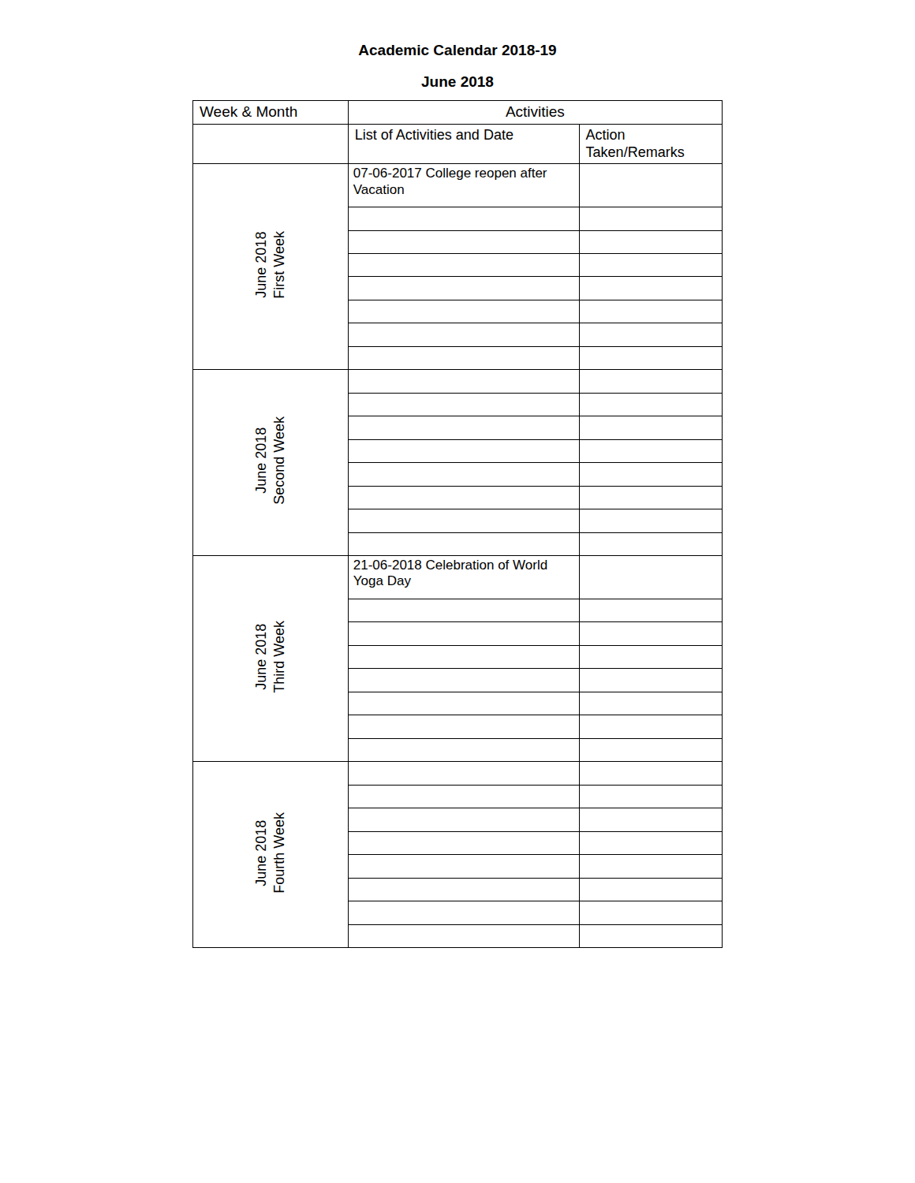Academic Calendar 2018-19
June 2018
| Week & Month | Activities |
| | List of Activities and Date | Action Taken/Remarks |
| June 2018 First Week | 07-06-2017 College reopen after Vacation | |
| June 2018 Second Week | | |
| June 2018 Third Week | 21-06-2018 Celebration of World Yoga Day | |
| June 2018 Fourth Week | | |